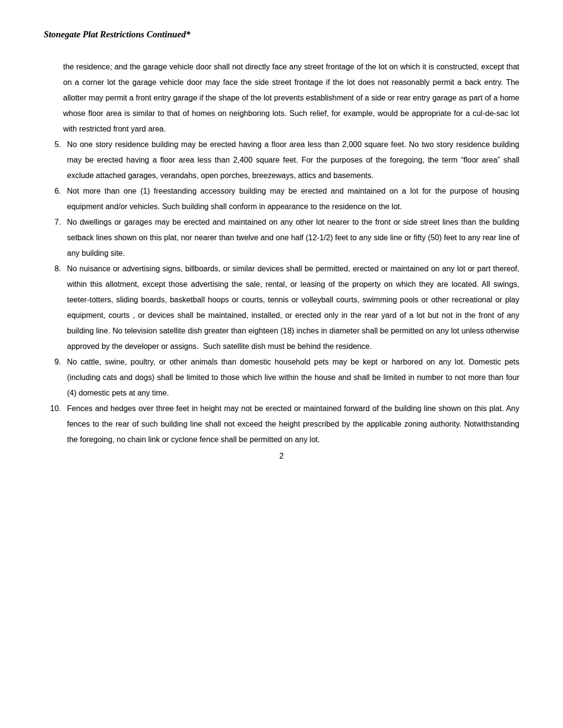Stonegate Plat Restrictions Continued*
the residence; and the garage vehicle door shall not directly face any street frontage of the lot on which it is constructed, except that on a corner lot the garage vehicle door may face the side street frontage if the lot does not reasonably permit a back entry. The allotter may permit a front entry garage if the shape of the lot prevents establishment of a side or rear entry garage as part of a home whose floor area is similar to that of homes on neighboring lots. Such relief, for example, would be appropriate for a cul-de-sac lot with restricted front yard area.
No one story residence building may be erected having a floor area less than 2,000 square feet. No two story residence building may be erected having a floor area less than 2,400 square feet. For the purposes of the foregoing, the term “floor area” shall exclude attached garages, verandahs, open porches, breezeways, attics and basements.
Not more than one (1) freestanding accessory building may be erected and maintained on a lot for the purpose of housing equipment and/or vehicles. Such building shall conform in appearance to the residence on the lot.
No dwellings or garages may be erected and maintained on any other lot nearer to the front or side street lines than the building setback lines shown on this plat, nor nearer than twelve and one half (12-1/2) feet to any side line or fifty (50) feet to any rear line of any building site.
No nuisance or advertising signs, billboards, or similar devices shall be permitted, erected or maintained on any lot or part thereof, within this allotment, except those advertising the sale, rental, or leasing of the property on which they are located. All swings, teeter-totters, sliding boards, basketball hoops or courts, tennis or volleyball courts, swimming pools or other recreational or play equipment, courts , or devices shall be maintained, installed, or erected only in the rear yard of a lot but not in the front of any building line. No television satellite dish greater than eighteen (18) inches in diameter shall be permitted on any lot unless otherwise approved by the developer or assigns. Such satellite dish must be behind the residence.
No cattle, swine, poultry, or other animals than domestic household pets may be kept or harbored on any lot. Domestic pets (including cats and dogs) shall be limited to those which live within the house and shall be limited in number to not more than four (4) domestic pets at any time.
Fences and hedges over three feet in height may not be erected or maintained forward of the building line shown on this plat. Any fences to the rear of such building line shall not exceed the height prescribed by the applicable zoning authority. Notwithstanding the foregoing, no chain link or cyclone fence shall be permitted on any lot.
2